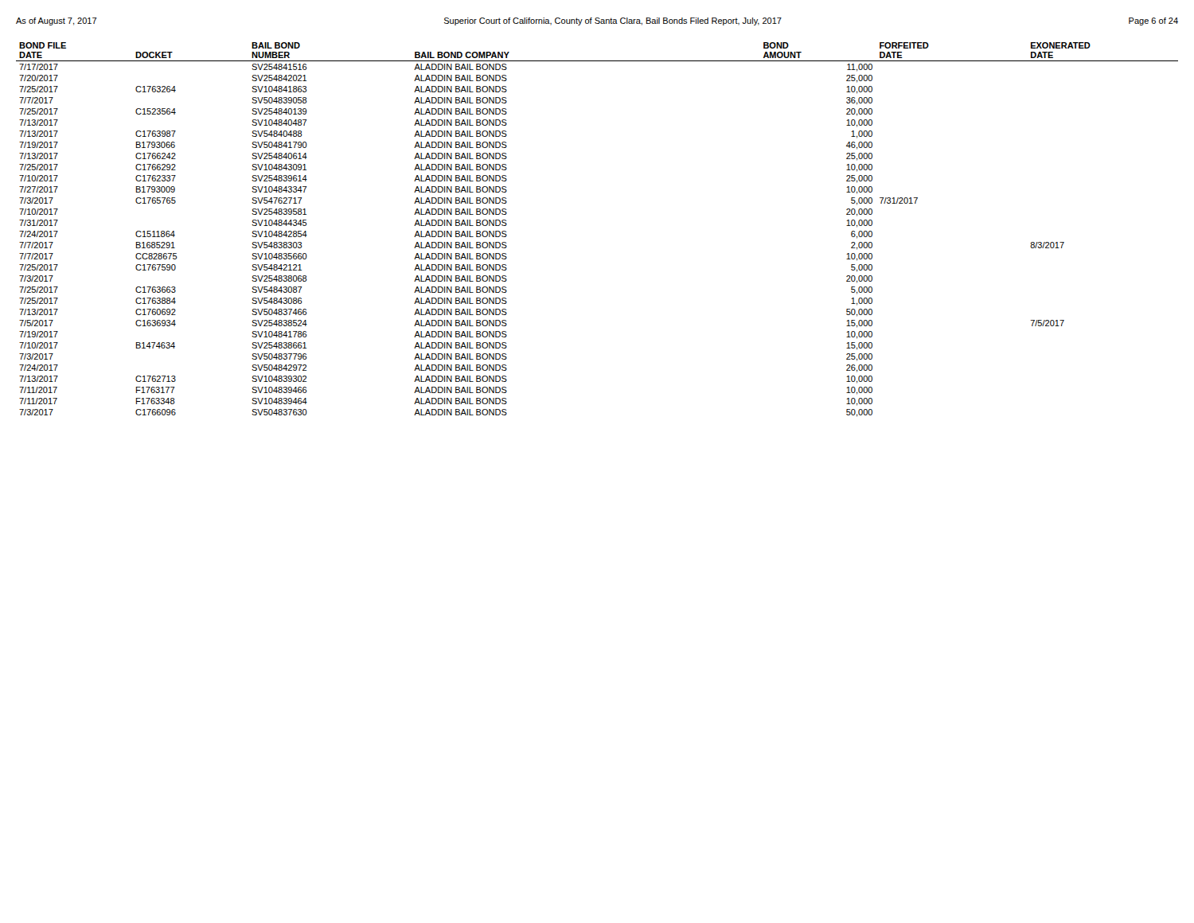As of August 7, 2017
Superior Court of California, County of Santa Clara, Bail Bonds Filed Report, July, 2017
Page 6 of 24
| BOND FILE DATE | DOCKET | BAIL BOND NUMBER | BAIL BOND COMPANY | BOND AMOUNT | FORFEITED DATE | EXONERATED DATE |
| --- | --- | --- | --- | --- | --- | --- |
| 7/17/2017 | | SV254841516 | ALADDIN BAIL BONDS | 11,000 | | |
| 7/20/2017 | | SV254842021 | ALADDIN BAIL BONDS | 25,000 | | |
| 7/25/2017 | C1763264 | SV104841863 | ALADDIN BAIL BONDS | 10,000 | | |
| 7/7/2017 | | SV504839058 | ALADDIN BAIL BONDS | 36,000 | | |
| 7/25/2017 | C1523564 | SV254840139 | ALADDIN BAIL BONDS | 20,000 | | |
| 7/13/2017 | | SV104840487 | ALADDIN BAIL BONDS | 10,000 | | |
| 7/13/2017 | C1763987 | SV54840488 | ALADDIN BAIL BONDS | 1,000 | | |
| 7/19/2017 | B1793066 | SV504841790 | ALADDIN BAIL BONDS | 46,000 | | |
| 7/13/2017 | C1766242 | SV254840614 | ALADDIN BAIL BONDS | 25,000 | | |
| 7/25/2017 | C1766292 | SV104843091 | ALADDIN BAIL BONDS | 10,000 | | |
| 7/10/2017 | C1762337 | SV254839614 | ALADDIN BAIL BONDS | 25,000 | | |
| 7/27/2017 | B1793009 | SV104843347 | ALADDIN BAIL BONDS | 10,000 | | |
| 7/3/2017 | C1765765 | SV54762717 | ALADDIN BAIL BONDS | 5,000 | 7/31/2017 | |
| 7/10/2017 | | SV254839581 | ALADDIN BAIL BONDS | 20,000 | | |
| 7/31/2017 | | SV104844345 | ALADDIN BAIL BONDS | 10,000 | | |
| 7/24/2017 | C1511864 | SV104842854 | ALADDIN BAIL BONDS | 6,000 | | |
| 7/7/2017 | B1685291 | SV54838303 | ALADDIN BAIL BONDS | 2,000 | | 8/3/2017 |
| 7/7/2017 | CC828675 | SV104835660 | ALADDIN BAIL BONDS | 10,000 | | |
| 7/25/2017 | C1767590 | SV54842121 | ALADDIN BAIL BONDS | 5,000 | | |
| 7/3/2017 | | SV254838068 | ALADDIN BAIL BONDS | 20,000 | | |
| 7/25/2017 | C1763663 | SV54843087 | ALADDIN BAIL BONDS | 5,000 | | |
| 7/25/2017 | C1763884 | SV54843086 | ALADDIN BAIL BONDS | 1,000 | | |
| 7/13/2017 | C1760692 | SV504837466 | ALADDIN BAIL BONDS | 50,000 | | |
| 7/5/2017 | C1636934 | SV254838524 | ALADDIN BAIL BONDS | 15,000 | | 7/5/2017 |
| 7/19/2017 | | SV104841786 | ALADDIN BAIL BONDS | 10,000 | | |
| 7/10/2017 | B1474634 | SV254838661 | ALADDIN BAIL BONDS | 15,000 | | |
| 7/3/2017 | | SV504837796 | ALADDIN BAIL BONDS | 25,000 | | |
| 7/24/2017 | | SV504842972 | ALADDIN BAIL BONDS | 26,000 | | |
| 7/13/2017 | C1762713 | SV104839302 | ALADDIN BAIL BONDS | 10,000 | | |
| 7/11/2017 | F1763177 | SV104839466 | ALADDIN BAIL BONDS | 10,000 | | |
| 7/11/2017 | F1763348 | SV104839464 | ALADDIN BAIL BONDS | 10,000 | | |
| 7/3/2017 | C1766096 | SV504837630 | ALADDIN BAIL BONDS | 50,000 | | |